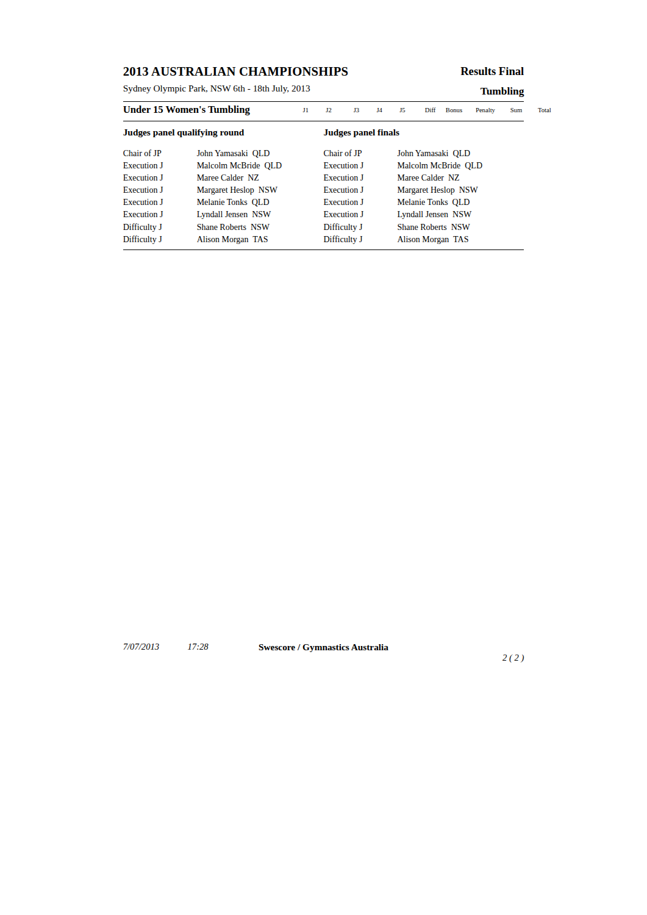2013 AUSTRALIAN CHAMPIONSHIPS
Sydney Olympic Park, NSW 6th - 18th July, 2013
Results Final
Tumbling
Under 15 Women's Tumbling J1 J2 J3 J4 J5 Diff Bonus Penalty Sum Total
Judges panel qualifying round
Judges panel finals
| Chair of JP | John Yamasaki QLD |
| Execution J | Malcolm McBride QLD |
| Execution J | Maree Calder NZ |
| Execution J | Margaret Heslop NSW |
| Execution J | Melanie Tonks QLD |
| Execution J | Lyndall Jensen NSW |
| Difficulty J | Shane Roberts NSW |
| Difficulty J | Alison Morgan TAS |
| Chair of JP | John Yamasaki QLD |
| Execution J | Malcolm McBride QLD |
| Execution J | Maree Calder NZ |
| Execution J | Margaret Heslop NSW |
| Execution J | Melanie Tonks QLD |
| Execution J | Lyndall Jensen NSW |
| Difficulty J | Shane Roberts NSW |
| Difficulty J | Alison Morgan TAS |
7/07/2013 17:28
Swescore / Gymnastics Australia
2 ( 2 )